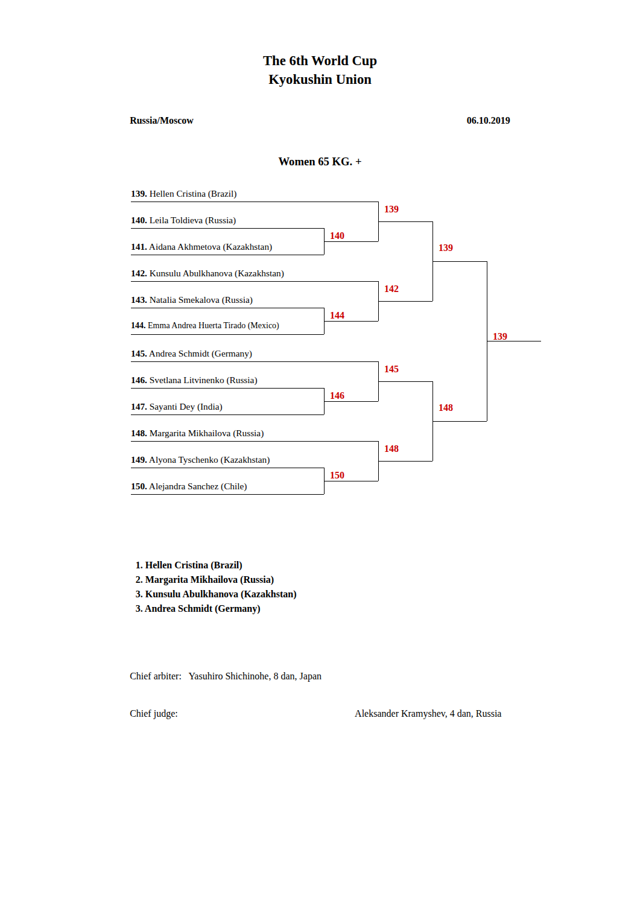The 6th World Cup
Kyokushin Union
Russia/Moscow 06.10.2019
Women 65 KG. +
139. Hellen Cristina (Brazil)
140. Leila Toldieva (Russia)
141. Aidana Akhmetova (Kazakhstan)
142. Kunsulu Abulkhanova (Kazakhstan)
143. Natalia Smekalova (Russia)
144. Emma Andrea Huerta Tirado (Mexico)
145. Andrea Schmidt (Germany)
146. Svetlana Litvinenko (Russia)
147. Sayanti Dey (India)
148. Margarita Mikhailova (Russia)
149. Alyona Tyschenko (Kazakhstan)
150. Alejandra Sanchez (Chile)
140
139
144
142
139
146
145
150
148
148
139
1. Hellen Cristina (Brazil)
2. Margarita Mikhailova (Russia)
3. Kunsulu Abulkhanova (Kazakhstan)
3. Andrea Schmidt (Germany)
Chief arbiter: Yasuhiro Shichinohe, 8 dan, Japan
Chief judge: Aleksander Kramyshev, 4 dan, Russia